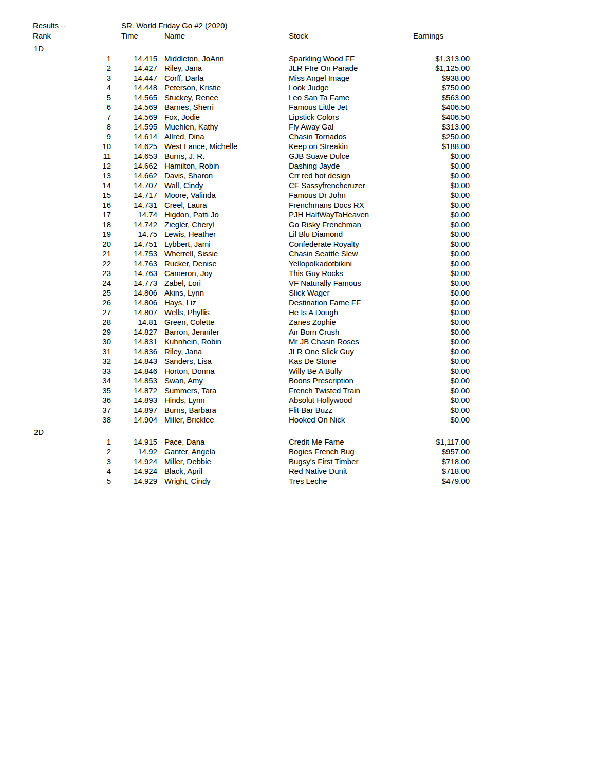| Results -- | | SR. World Friday Go #2 (2020) | | |
| Rank | | Time | Name | Stock | Earnings |
| 1D | | | | | |
| | 1 | 14.415 | Middleton, JoAnn | Sparkling Wood FF | $1,313.00 |
| | 2 | 14.427 | Riley, Jana | JLR FIre On Parade | $1,125.00 |
| | 3 | 14.447 | Corff, Darla | Miss Angel Image | $938.00 |
| | 4 | 14.448 | Peterson, Kristie | Look Judge | $750.00 |
| | 5 | 14.565 | Stuckey, Renee | Leo San Ta Fame | $563.00 |
| | 6 | 14.569 | Barnes, Sherri | Famous Little Jet | $406.50 |
| | 7 | 14.569 | Fox, Jodie | Lipstick Colors | $406.50 |
| | 8 | 14.595 | Muehlen, Kathy | Fly Away Gal | $313.00 |
| | 9 | 14.614 | Allred, Dina | Chasin Tornados | $250.00 |
| | 10 | 14.625 | West Lance, Michelle | Keep on Streakin | $188.00 |
| | 11 | 14.653 | Burns, J. R. | GJB Suave Dulce | $0.00 |
| | 12 | 14.662 | Hamilton, Robin | Dashing Jayde | $0.00 |
| | 13 | 14.662 | Davis, Sharon | Crr red hot design | $0.00 |
| | 14 | 14.707 | Wall, Cindy | CF Sassyfrenchcruzer | $0.00 |
| | 15 | 14.717 | Moore, Valinda | Famous Dr John | $0.00 |
| | 16 | 14.731 | Creel, Laura | Frenchmans Docs RX | $0.00 |
| | 17 | 14.74 | Higdon, Patti Jo | PJH HalfWayTaHeaven | $0.00 |
| | 18 | 14.742 | Ziegler, Cheryl | Go Risky Frenchman | $0.00 |
| | 19 | 14.75 | Lewis, Heather | Lil Blu Diamond | $0.00 |
| | 20 | 14.751 | Lybbert, Jami | Confederate Royalty | $0.00 |
| | 21 | 14.753 | Wherrell, Sissie | Chasin Seattle Slew | $0.00 |
| | 22 | 14.763 | Rucker, Denise | Yellopolkadotbikini | $0.00 |
| | 23 | 14.763 | Cameron, Joy | This Guy Rocks | $0.00 |
| | 24 | 14.773 | Zabel, Lori | VF Naturally Famous | $0.00 |
| | 25 | 14.806 | Akins, Lynn | Slick Wager | $0.00 |
| | 26 | 14.806 | Hays, Liz | Destination Fame FF | $0.00 |
| | 27 | 14.807 | Wells, Phyllis | He Is A Dough | $0.00 |
| | 28 | 14.81 | Green, Colette | Zanes Zophie | $0.00 |
| | 29 | 14.827 | Barron, Jennifer | Air Born Crush | $0.00 |
| | 30 | 14.831 | Kuhnhein, Robin | Mr JB Chasin Roses | $0.00 |
| | 31 | 14.836 | Riley, Jana | JLR One Slick Guy | $0.00 |
| | 32 | 14.843 | Sanders, Lisa | Kas De Stone | $0.00 |
| | 33 | 14.846 | Horton, Donna | Willy Be A Bully | $0.00 |
| | 34 | 14.853 | Swan, Amy | Boons Prescription | $0.00 |
| | 35 | 14.872 | Summers, Tara | French Twisted Train | $0.00 |
| | 36 | 14.893 | Hinds, Lynn | Absolut Hollywood | $0.00 |
| | 37 | 14.897 | Burns, Barbara | Flit Bar Buzz | $0.00 |
| | 38 | 14.904 | Miller, Bricklee | Hooked On Nick | $0.00 |
| 2D | | | | | |
| | 1 | 14.915 | Pace, Dana | Credit Me Fame | $1,117.00 |
| | 2 | 14.92 | Ganter, Angela | Bogies French Bug | $957.00 |
| | 3 | 14.924 | Miller, Debbie | Bugsy's First Timber | $718.00 |
| | 4 | 14.924 | Black, April | Red Native Dunit | $718.00 |
| | 5 | 14.929 | Wright, Cindy | Tres Leche | $479.00 |